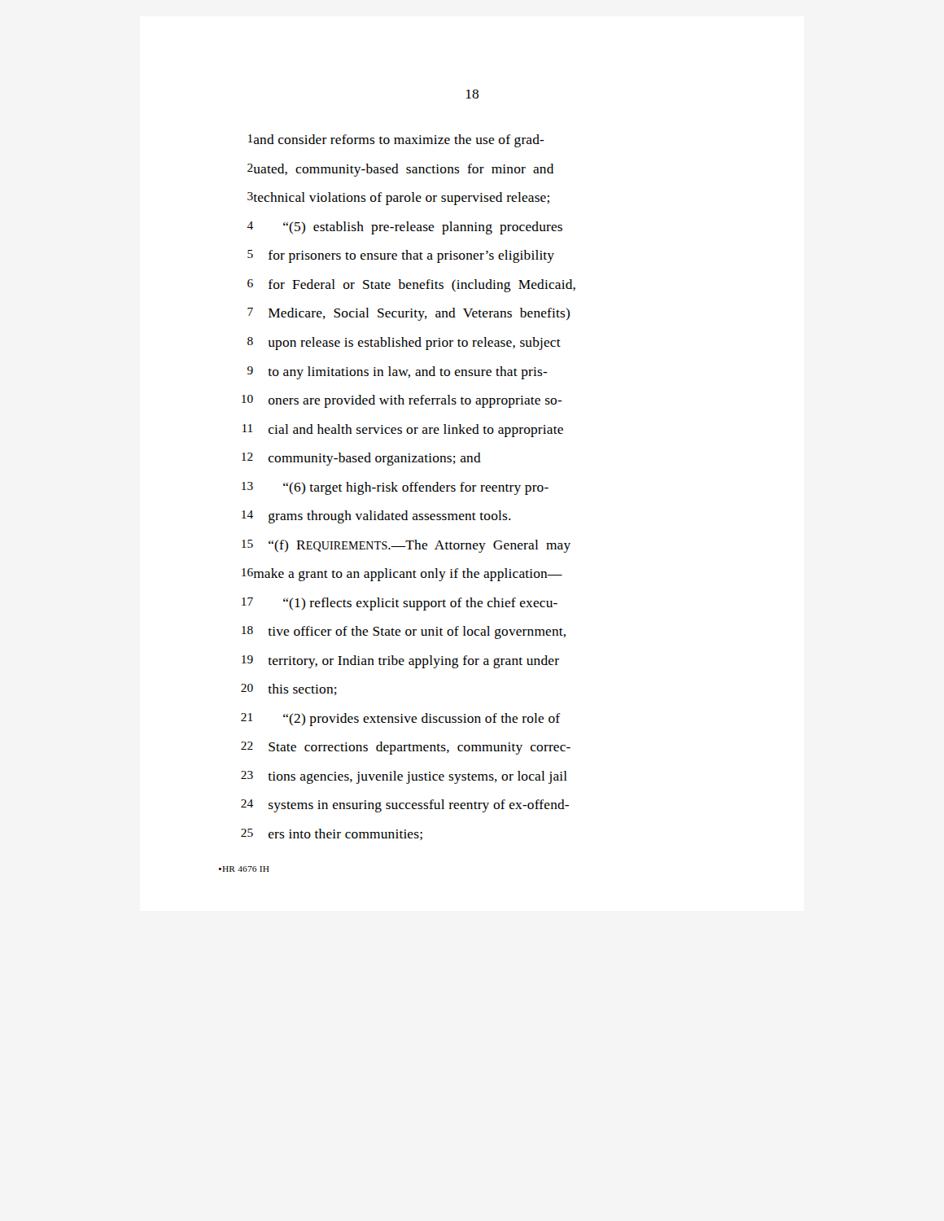18
| 1 | and consider reforms to maximize the use of grad- |
| 2 | uated, community-based sanctions for minor and |
| 3 | technical violations of parole or supervised release; |
| 4 | “(5) establish pre-release planning procedures |
| 5 | for prisoners to ensure that a prisoner’s eligibility |
| 6 | for Federal or State benefits (including Medicaid, |
| 7 | Medicare, Social Security, and Veterans benefits) |
| 8 | upon release is established prior to release, subject |
| 9 | to any limitations in law, and to ensure that pris- |
| 10 | oners are provided with referrals to appropriate so- |
| 11 | cial and health services or are linked to appropriate |
| 12 | community-based organizations; and |
| 13 | “(6) target high-risk offenders for reentry pro- |
| 14 | grams through validated assessment tools. |
| 15 | “(f) R EQUIREMENTS .—The Attorney General may |
| 16 | make a grant to an applicant only if the application— |
| 17 | “(1) reflects explicit support of the chief execu- |
| 18 | tive officer of the State or unit of local government, |
| 19 | territory, or Indian tribe applying for a grant under |
| 20 | this section; |
| 21 | “(2) provides extensive discussion of the role of |
| 22 | State corrections departments, community correc- |
| 23 | tions agencies, juvenile justice systems, or local jail |
| 24 | systems in ensuring successful reentry of ex-offend- |
| 25 | ers into their communities; |
•HR 4676 IH